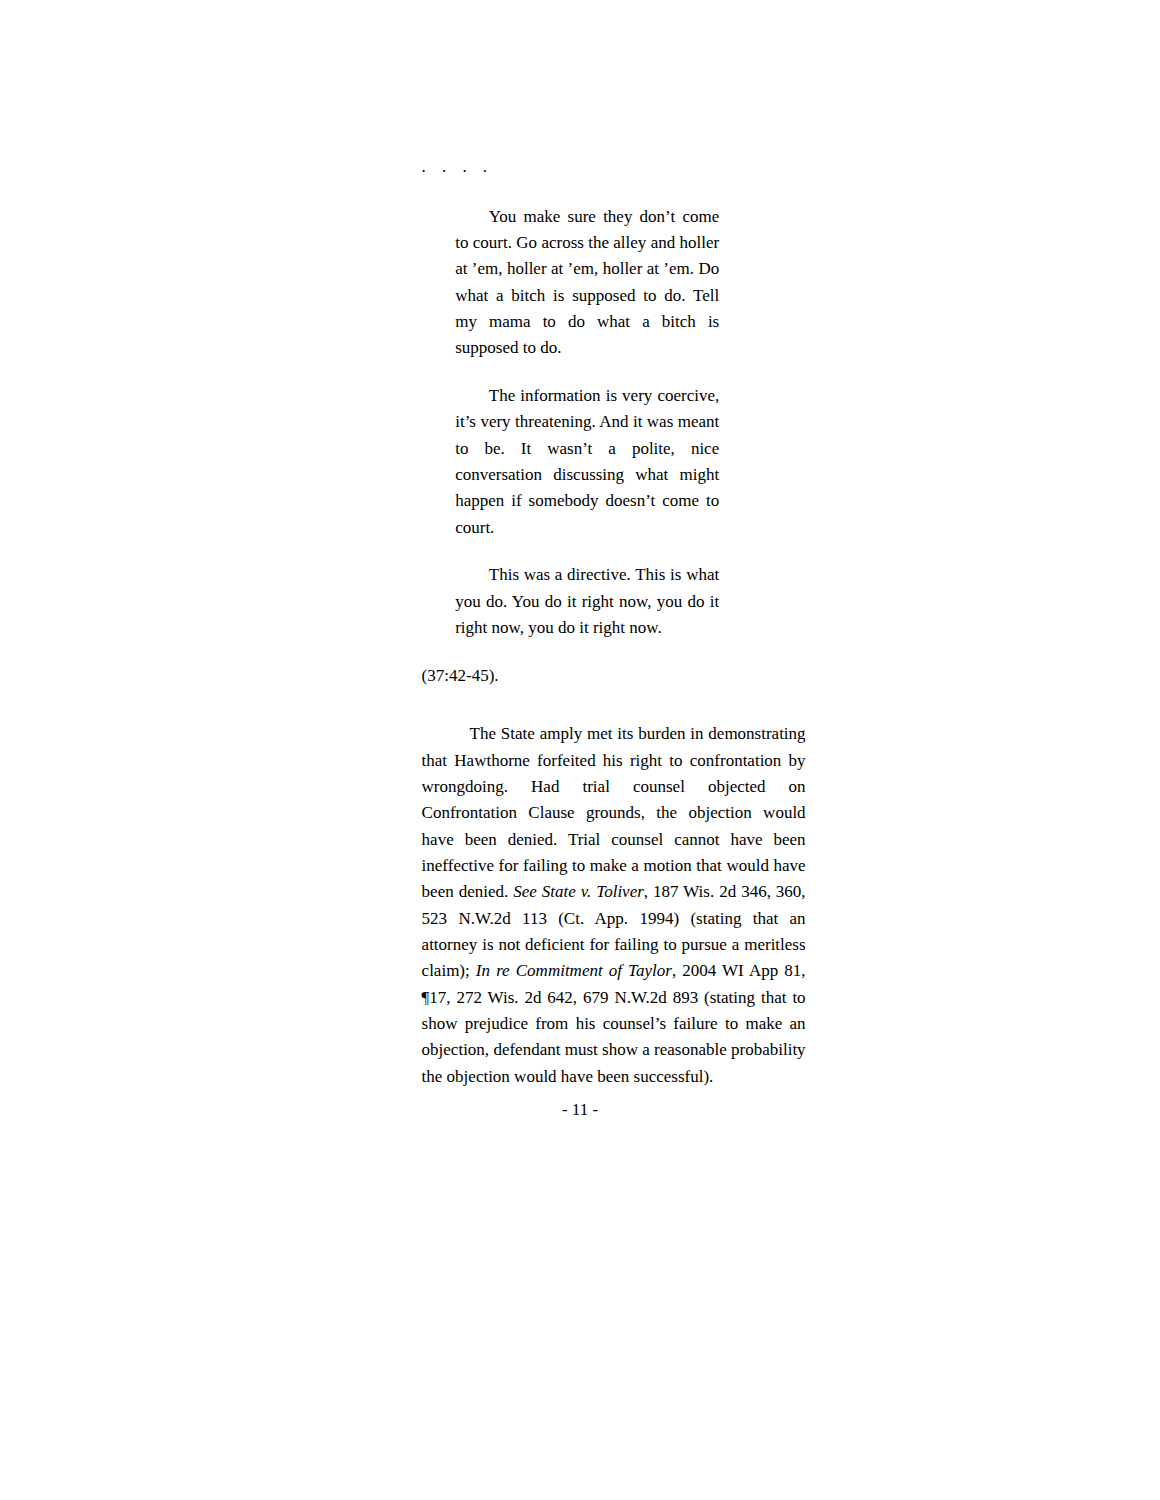. . . .
You make sure they don’t come to court. Go across the alley and holler at ’em, holler at ’em, holler at ’em. Do what a bitch is supposed to do. Tell my mama to do what a bitch is supposed to do.
The information is very coercive, it’s very threatening. And it was meant to be. It wasn’t a polite, nice conversation discussing what might happen if somebody doesn’t come to court.
This was a directive. This is what you do. You do it right now, you do it right now, you do it right now.
(37:42-45).
The State amply met its burden in demonstrating that Hawthorne forfeited his right to confrontation by wrongdoing. Had trial counsel objected on Confrontation Clause grounds, the objection would have been denied. Trial counsel cannot have been ineffective for failing to make a motion that would have been denied. See State v. Toliver, 187 Wis. 2d 346, 360, 523 N.W.2d 113 (Ct. App. 1994) (stating that an attorney is not deficient for failing to pursue a meritless claim); In re Commitment of Taylor, 2004 WI App 81, ¶17, 272 Wis. 2d 642, 679 N.W.2d 893 (stating that to show prejudice from his counsel’s failure to make an objection, defendant must show a reasonable probability the objection would have been successful).
- 11 -